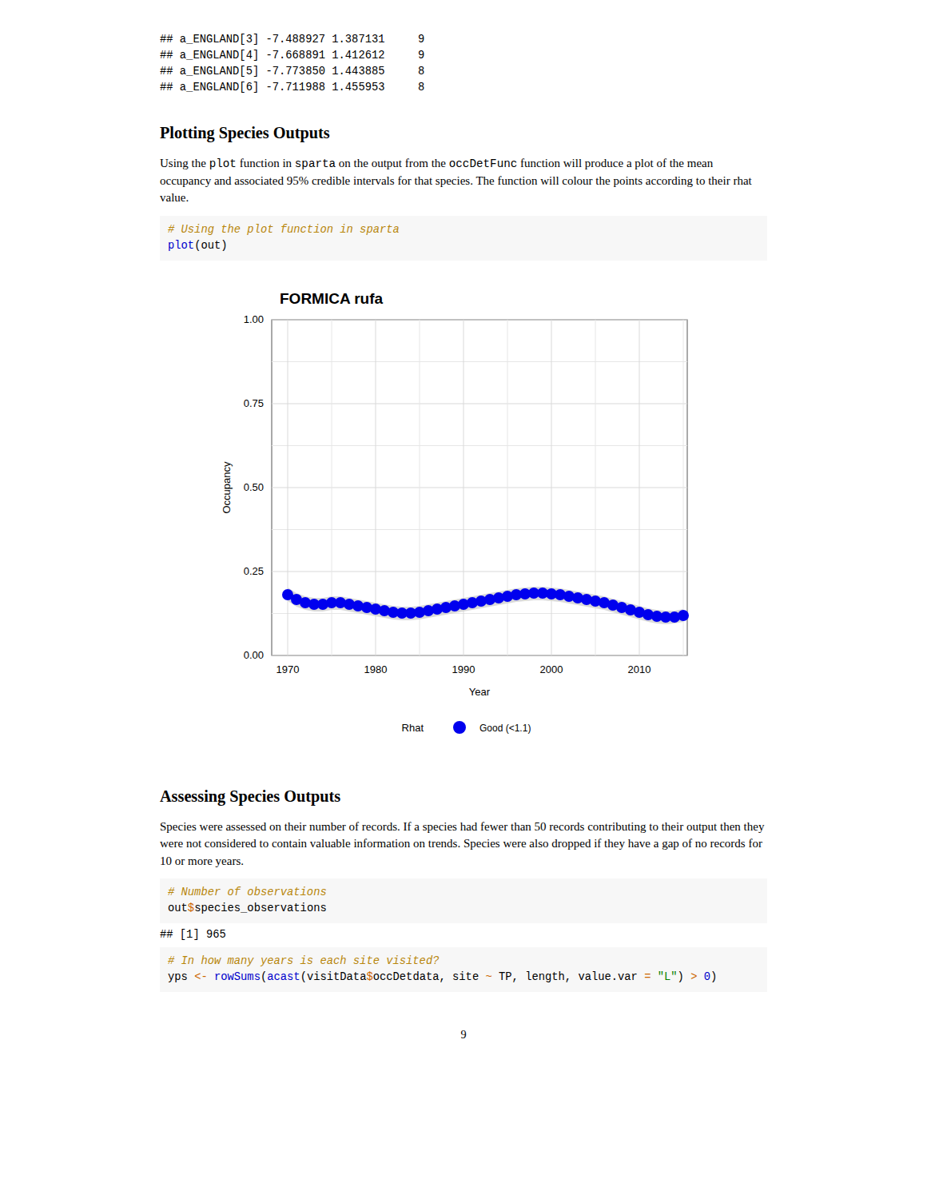## a_ENGLAND[3] -7.488927 1.387131     9
## a_ENGLAND[4] -7.668891 1.412612     9
## a_ENGLAND[5] -7.773850 1.443885     8
## a_ENGLAND[6] -7.711988 1.455953     8
Plotting Species Outputs
Using the plot function in sparta on the output from the occDetFunc function will produce a plot of the mean occupancy and associated 95% credible intervals for that species. The function will colour the points according to their rhat value.
# Using the plot function in sparta
plot(out)
FORMICA rufa 0.00 0.25 0.50 0.75 1.00 1970 1980 1990 2000 2010 Year Occupancy Rhat Good (<1.1)
Assessing Species Outputs
Species were assessed on their number of records. If a species had fewer than 50 records contributing to their output then they were not considered to contain valuable information on trends. Species were also dropped if they have a gap of no records for 10 or more years.
# Number of observations
out$species_observations
## [1] 965
# In how many years is each site visited?
yps <- rowSums(acast(visitData$occDetdata, site ~ TP, length, value.var = "L") > 0)
9